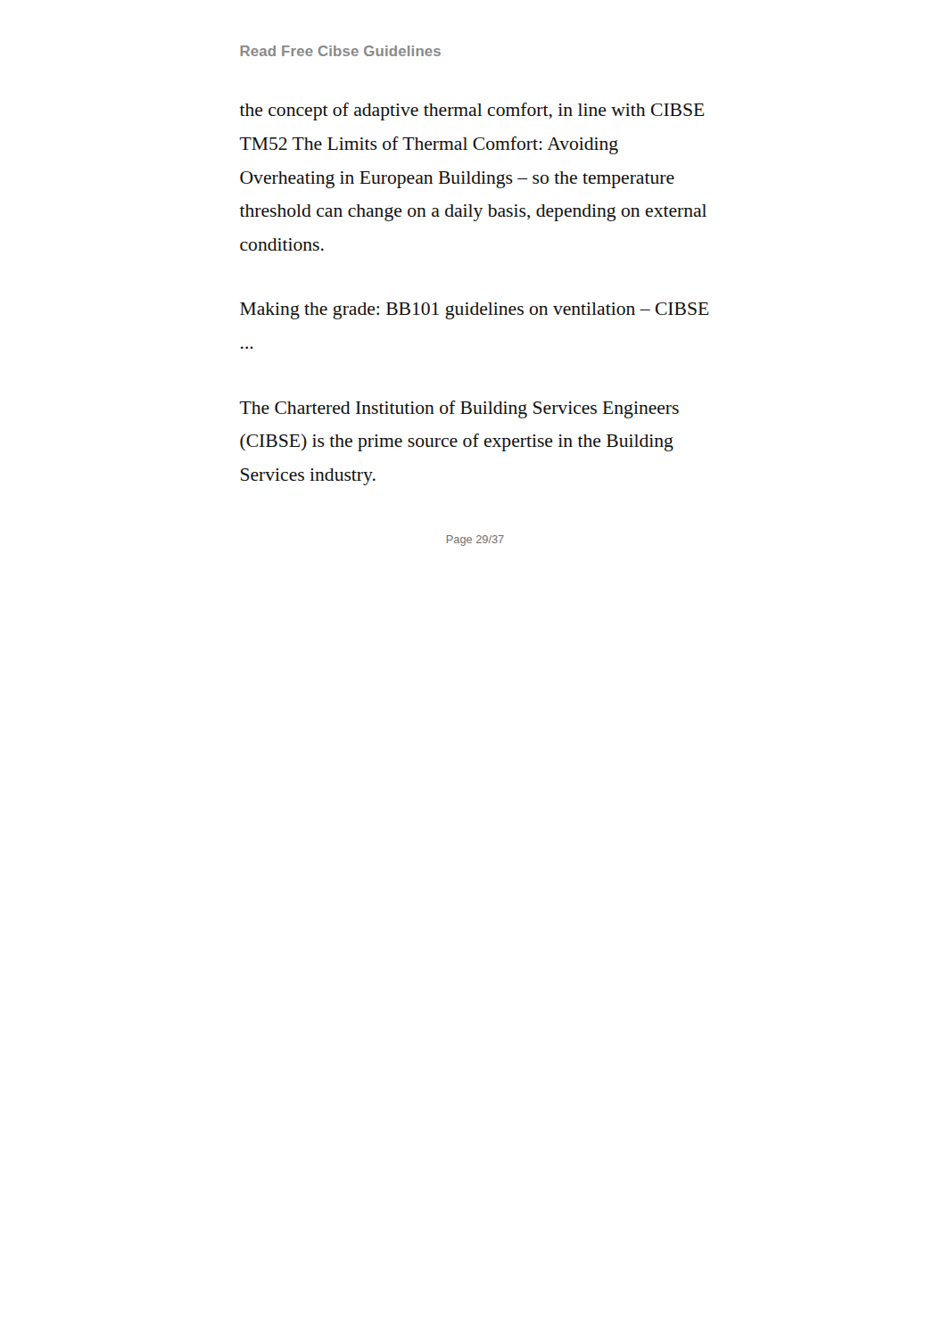Read Free Cibse Guidelines
the concept of adaptive thermal comfort, in line with CIBSE TM52 The Limits of Thermal Comfort: Avoiding Overheating in European Buildings – so the temperature threshold can change on a daily basis, depending on external conditions.
Making the grade: BB101 guidelines on ventilation – CIBSE ...
The Chartered Institution of Building Services Engineers (CIBSE) is the prime source of expertise in the Building Services industry.
Page 29/37